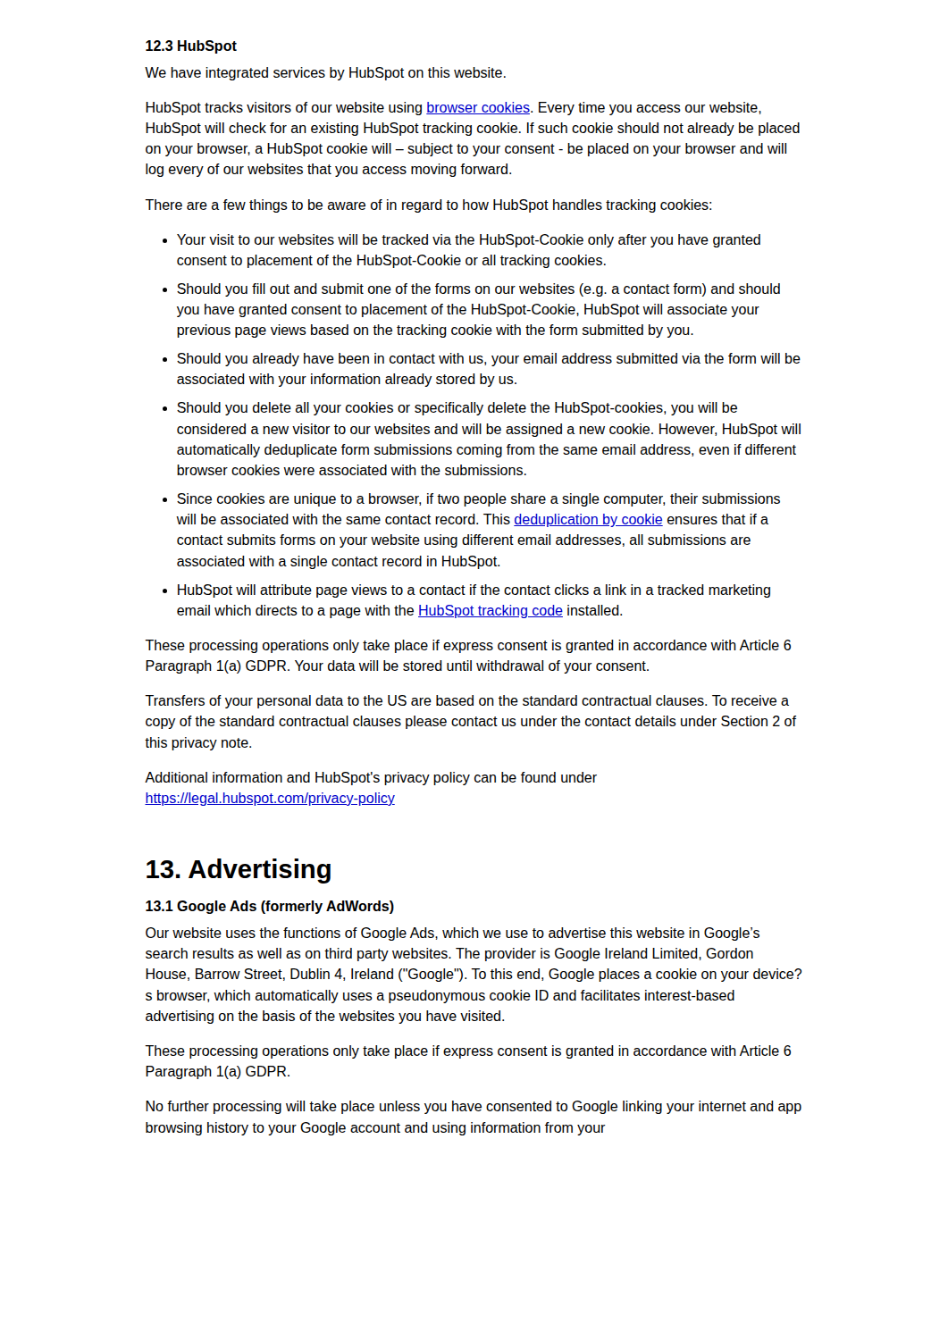12.3 HubSpot
We have integrated services by HubSpot on this website.
HubSpot tracks visitors of our website using browser cookies. Every time you access our website, HubSpot will check for an existing HubSpot tracking cookie. If such cookie should not already be placed on your browser, a HubSpot cookie will – subject to your consent - be placed on your browser and will log every of our websites that you access moving forward.
There are a few things to be aware of in regard to how HubSpot handles tracking cookies:
Your visit to our websites will be tracked via the HubSpot-Cookie only after you have granted consent to placement of the HubSpot-Cookie or all tracking cookies.
Should you fill out and submit one of the forms on our websites (e.g. a contact form) and should you have granted consent to placement of the HubSpot-Cookie, HubSpot will associate your previous page views based on the tracking cookie with the form submitted by you.
Should you already have been in contact with us, your email address submitted via the form will be associated with your information already stored by us.
Should you delete all your cookies or specifically delete the HubSpot-cookies, you will be considered a new visitor to our websites and will be assigned a new cookie. However, HubSpot will automatically deduplicate form submissions coming from the same email address, even if different browser cookies were associated with the submissions.
Since cookies are unique to a browser, if two people share a single computer, their submissions will be associated with the same contact record. This deduplication by cookie ensures that if a contact submits forms on your website using different email addresses, all submissions are associated with a single contact record in HubSpot.
HubSpot will attribute page views to a contact if the contact clicks a link in a tracked marketing email which directs to a page with the HubSpot tracking code installed.
These processing operations only take place if express consent is granted in accordance with Article 6 Paragraph 1(a) GDPR. Your data will be stored until withdrawal of your consent.
Transfers of your personal data to the US are based on the standard contractual clauses. To receive a copy of the standard contractual clauses please contact us under the contact details under Section 2 of this privacy note.
Additional information and HubSpot's privacy policy can be found under
https://legal.hubspot.com/privacy-policy
13. Advertising
13.1 Google Ads (formerly AdWords)
Our website uses the functions of Google Ads, which we use to advertise this website in Google’s search results as well as on third party websites. The provider is Google Ireland Limited, Gordon House, Barrow Street, Dublin 4, Ireland ("Google"). To this end, Google places a cookie on your device?s browser, which automatically uses a pseudonymous cookie ID and facilitates interest-based advertising on the basis of the websites you have visited.
These processing operations only take place if express consent is granted in accordance with Article 6 Paragraph 1(a) GDPR.
No further processing will take place unless you have consented to Google linking your internet and app browsing history to your Google account and using information from your